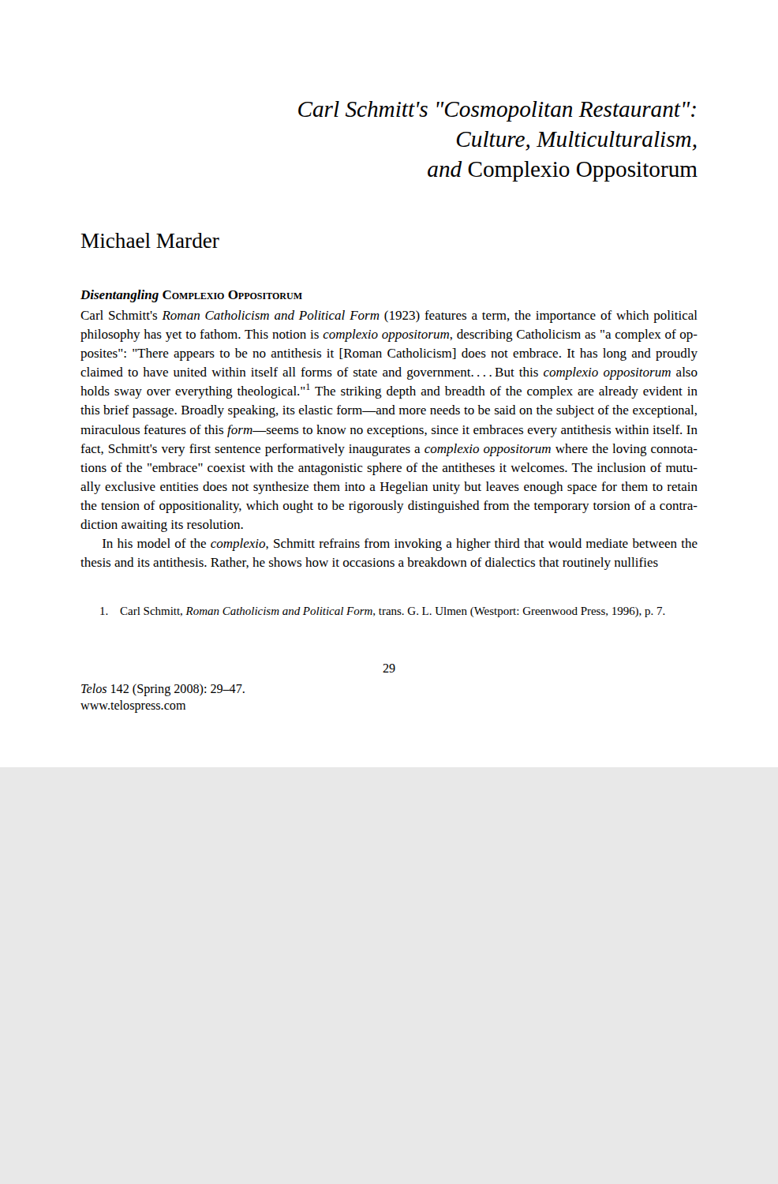Carl Schmitt's "Cosmopolitan Restaurant":
Culture, Multiculturalism,
and Complexio Oppositorum
Michael Marder
Disentangling Complexio Oppositorum
Carl Schmitt's Roman Catholicism and Political Form (1923) features a term, the importance of which political philosophy has yet to fathom. This notion is complexio oppositorum, describing Catholicism as "a complex of opposites": "There appears to be no antithesis it [Roman Catholicism] does not embrace. It has long and proudly claimed to have united within itself all forms of state and government. . . . But this complexio oppositorum also holds sway over everything theological."1 The striking depth and breadth of the complex are already evident in this brief passage. Broadly speaking, its elastic form—and more needs to be said on the subject of the exceptional, miraculous features of this form—seems to know no exceptions, since it embraces every antithesis within itself. In fact, Schmitt's very first sentence performatively inaugurates a complexio oppositorum where the loving connotations of the "embrace" coexist with the antagonistic sphere of the antitheses it welcomes. The inclusion of mutually exclusive entities does not synthesize them into a Hegelian unity but leaves enough space for them to retain the tension of oppositionality, which ought to be rigorously distinguished from the temporary torsion of a contradiction awaiting its resolution.
In his model of the complexio, Schmitt refrains from invoking a higher third that would mediate between the thesis and its antithesis. Rather, he shows how it occasions a breakdown of dialectics that routinely nullifies
1. Carl Schmitt, Roman Catholicism and Political Form, trans. G. L. Ulmen (Westport: Greenwood Press, 1996), p. 7.
29
Telos 142 (Spring 2008): 29–47.
www.telospress.com